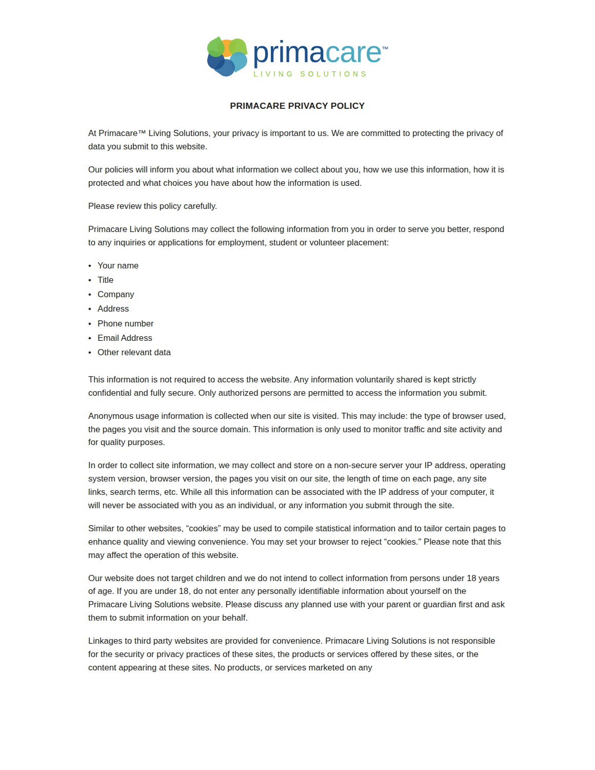prima care™
LIVING SOLUTIONS
PRIMACARE PRIVACY POLICY
At Primacare™ Living Solutions, your privacy is important to us. We are committed to protecting the privacy of data you submit to this website.
Our policies will inform you about what information we collect about you, how we use this information, how it is protected and what choices you have about how the information is used.
Please review this policy carefully.
Primacare Living Solutions may collect the following information from you in order to serve you better, respond to any inquiries or applications for employment, student or volunteer placement:
Your name
Title
Company
Address
Phone number
Email Address
Other relevant data
This information is not required to access the website. Any information voluntarily shared is kept strictly confidential and fully secure. Only authorized persons are permitted to access the information you submit.
Anonymous usage information is collected when our site is visited. This may include: the type of browser used, the pages you visit and the source domain. This information is only used to monitor traffic and site activity and for quality purposes.
In order to collect site information, we may collect and store on a non-secure server your IP address, operating system version, browser version, the pages you visit on our site, the length of time on each page, any site links, search terms, etc. While all this information can be associated with the IP address of your computer, it will never be associated with you as an individual, or any information you submit through the site.
Similar to other websites, “cookies” may be used to compile statistical information and to tailor certain pages to enhance quality and viewing convenience. You may set your browser to reject “cookies." Please note that this may affect the operation of this website.
Our website does not target children and we do not intend to collect information from persons under 18 years of age. If you are under 18, do not enter any personally identifiable information about yourself on the Primacare Living Solutions website. Please discuss any planned use with your parent or guardian first and ask them to submit information on your behalf.
Linkages to third party websites are provided for convenience. Primacare Living Solutions is not responsible for the security or privacy practices of these sites, the products or services offered by these sites, or the content appearing at these sites. No products, or services marketed on any